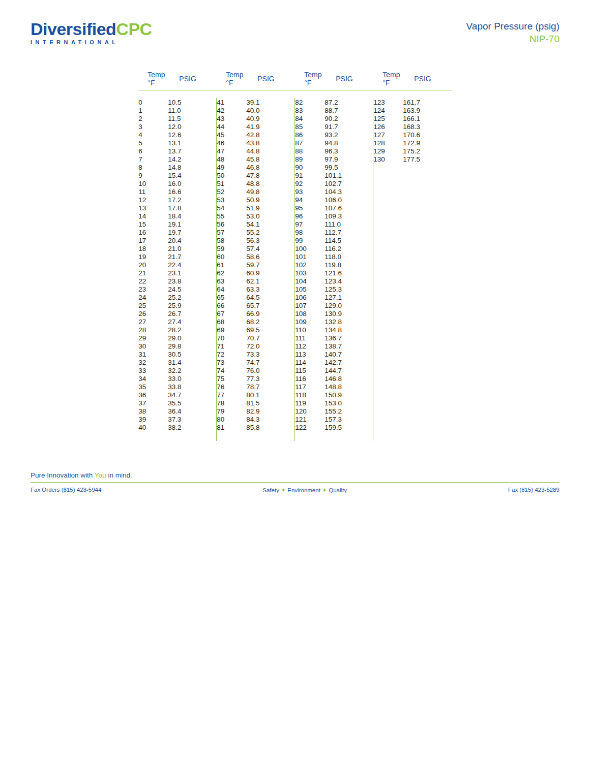Diversified CPC
INTERNATIONAL
Vapor Pressure (psig)
NIP-70
| Temp °F | PSIG | | Temp °F | PSIG | | Temp °F | PSIG | | Temp °F | PSIG |
| --- | --- | --- | --- | --- | --- | --- | --- | --- | --- | --- |
| 0 | 10.5 | | 41 | 39.1 | | 82 | 87.2 | | 123 | 161.7 |
| 1 | 11.0 | | 42 | 40.0 | | 83 | 88.7 | | 124 | 163.9 |
| 2 | 11.5 | | 43 | 40.9 | | 84 | 90.2 | | 125 | 166.1 |
| 3 | 12.0 | | 44 | 41.9 | | 85 | 91.7 | | 126 | 168.3 |
| 4 | 12.6 | | 45 | 42.8 | | 86 | 93.2 | | 127 | 170.6 |
| 5 | 13.1 | | 46 | 43.8 | | 87 | 94.8 | | 128 | 172.9 |
| 6 | 13.7 | | 47 | 44.8 | | 88 | 96.3 | | 129 | 175.2 |
| 7 | 14.2 | | 48 | 45.8 | | 89 | 97.9 | | 130 | 177.5 |
| 8 | 14.8 | | 49 | 46.8 | | 90 | 99.5 | | | |
| 9 | 15.4 | | 50 | 47.8 | | 91 | 101.1 | | | |
| 10 | 16.0 | | 51 | 48.8 | | 92 | 102.7 | | | |
| 11 | 16.6 | | 52 | 49.8 | | 93 | 104.3 | | | |
| 12 | 17.2 | | 53 | 50.9 | | 94 | 106.0 | | | |
| 13 | 17.8 | | 54 | 51.9 | | 95 | 107.6 | | | |
| 14 | 18.4 | | 55 | 53.0 | | 96 | 109.3 | | | |
| 15 | 19.1 | | 56 | 54.1 | | 97 | 111.0 | | | |
| 16 | 19.7 | | 57 | 55.2 | | 98 | 112.7 | | | |
| 17 | 20.4 | | 58 | 56.3 | | 99 | 114.5 | | | |
| 18 | 21.0 | | 59 | 57.4 | | 100 | 116.2 | | | |
| 19 | 21.7 | | 60 | 58.6 | | 101 | 118.0 | | | |
| 20 | 22.4 | | 61 | 59.7 | | 102 | 119.8 | | | |
| 21 | 23.1 | | 62 | 60.9 | | 103 | 121.6 | | | |
| 22 | 23.8 | | 63 | 62.1 | | 104 | 123.4 | | | |
| 23 | 24.5 | | 64 | 63.3 | | 105 | 125.3 | | | |
| 24 | 25.2 | | 65 | 64.5 | | 106 | 127.1 | | | |
| 25 | 25.9 | | 66 | 65.7 | | 107 | 129.0 | | | |
| 26 | 26.7 | | 67 | 66.9 | | 108 | 130.9 | | | |
| 27 | 27.4 | | 68 | 68.2 | | 109 | 132.8 | | | |
| 28 | 28.2 | | 69 | 69.5 | | 110 | 134.8 | | | |
| 29 | 29.0 | | 70 | 70.7 | | 111 | 136.7 | | | |
| 30 | 29.8 | | 71 | 72.0 | | 112 | 138.7 | | | |
| 31 | 30.5 | | 72 | 73.3 | | 113 | 140.7 | | | |
| 32 | 31.4 | | 73 | 74.7 | | 114 | 142.7 | | | |
| 33 | 32.2 | | 74 | 76.0 | | 115 | 144.7 | | | |
| 34 | 33.0 | | 75 | 77.3 | | 116 | 146.8 | | | |
| 35 | 33.8 | | 76 | 78.7 | | 117 | 148.8 | | | |
| 36 | 34.7 | | 77 | 80.1 | | 118 | 150.9 | | | |
| 37 | 35.5 | | 78 | 81.5 | | 119 | 153.0 | | | |
| 38 | 36.4 | | 79 | 82.9 | | 120 | 155.2 | | | |
| 39 | 37.3 | | 80 | 84.3 | | 121 | 157.3 | | | |
| 40 | 38.2 | | 81 | 85.8 | | 122 | 159.5 | | | |
Pure Innovation with You in mind.
Fax Orders (815) 423-5944
Safety ✦ Environment ✦ Quality
Fax (815) 423-5289